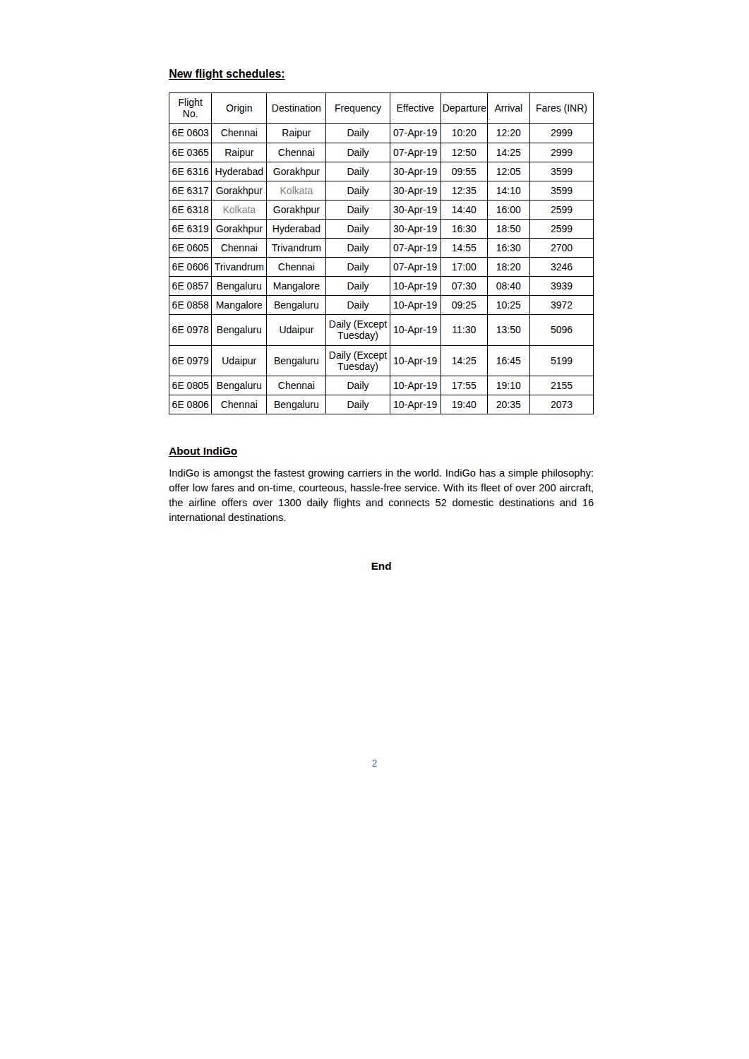New flight schedules:
| Flight No. | Origin | Destination | Frequency | Effective | Departure | Arrival | Fares (INR) |
| --- | --- | --- | --- | --- | --- | --- | --- |
| 6E 0603 | Chennai | Raipur | Daily | 07-Apr-19 | 10:20 | 12:20 | 2999 |
| 6E 0365 | Raipur | Chennai | Daily | 07-Apr-19 | 12:50 | 14:25 | 2999 |
| 6E 6316 | Hyderabad | Gorakhpur | Daily | 30-Apr-19 | 09:55 | 12:05 | 3599 |
| 6E 6317 | Gorakhpur | Kolkata | Daily | 30-Apr-19 | 12:35 | 14:10 | 3599 |
| 6E 6318 | Kolkata | Gorakhpur | Daily | 30-Apr-19 | 14:40 | 16:00 | 2599 |
| 6E 6319 | Gorakhpur | Hyderabad | Daily | 30-Apr-19 | 16:30 | 18:50 | 2599 |
| 6E 0605 | Chennai | Trivandrum | Daily | 07-Apr-19 | 14:55 | 16:30 | 2700 |
| 6E 0606 | Trivandrum | Chennai | Daily | 07-Apr-19 | 17:00 | 18:20 | 3246 |
| 6E 0857 | Bengaluru | Mangalore | Daily | 10-Apr-19 | 07:30 | 08:40 | 3939 |
| 6E 0858 | Mangalore | Bengaluru | Daily | 10-Apr-19 | 09:25 | 10:25 | 3972 |
| 6E 0978 | Bengaluru | Udaipur | Daily (Except Tuesday) | 10-Apr-19 | 11:30 | 13:50 | 5096 |
| 6E 0979 | Udaipur | Bengaluru | Daily (Except Tuesday) | 10-Apr-19 | 14:25 | 16:45 | 5199 |
| 6E 0805 | Bengaluru | Chennai | Daily | 10-Apr-19 | 17:55 | 19:10 | 2155 |
| 6E 0806 | Chennai | Bengaluru | Daily | 10-Apr-19 | 19:40 | 20:35 | 2073 |
About IndiGo
IndiGo is amongst the fastest growing carriers in the world. IndiGo has a simple philosophy: offer low fares and on-time, courteous, hassle-free service. With its fleet of over 200 aircraft, the airline offers over 1300 daily flights and connects 52 domestic destinations and 16 international destinations.
End
2